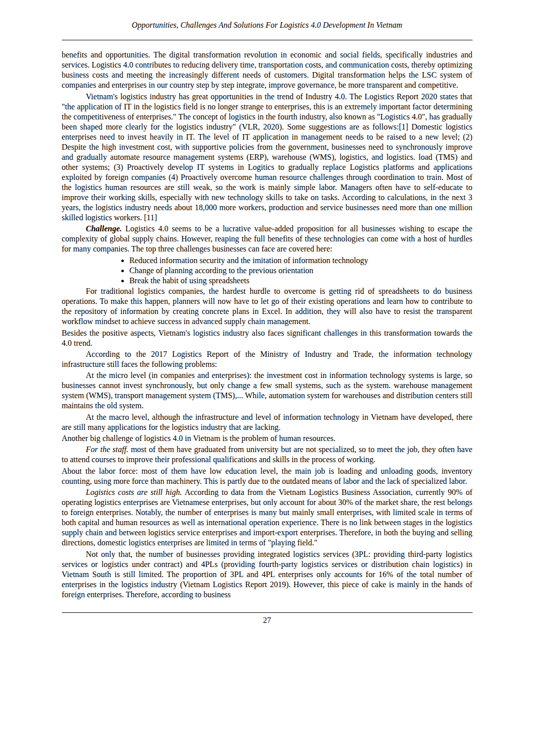Opportunities, Challenges And Solutions For Logistics 4.0 Development In Vietnam
benefits and opportunities. The digital transformation revolution in economic and social fields, specifically industries and services. Logistics 4.0 contributes to reducing delivery time, transportation costs, and communication costs, thereby optimizing business costs and meeting the increasingly different needs of customers. Digital transformation helps the LSC system of companies and enterprises in our country step by step integrate, improve governance, be more transparent and competitive.
Vietnam's logistics industry has great opportunities in the trend of Industry 4.0. The Logistics Report 2020 states that "the application of IT in the logistics field is no longer strange to enterprises, this is an extremely important factor determining the competitiveness of enterprises." The concept of logistics in the fourth industry, also known as "Logistics 4.0", has gradually been shaped more clearly for the logistics industry" (VLR, 2020). Some suggestions are as follows:[1] Domestic logistics enterprises need to invest heavily in IT. The level of IT application in management needs to be raised to a new level; (2) Despite the high investment cost, with supportive policies from the government, businesses need to synchronously improve and gradually automate resource management systems (ERP), warehouse (WMS), logistics, and logistics. load (TMS) and other systems; (3) Proactively develop IT systems in Logitics to gradually replace Logistics platforms and applications exploited by foreign companies (4) Proactively overcome human resource challenges through coordination to train. Most of the logistics human resources are still weak, so the work is mainly simple labor. Managers often have to self-educate to improve their working skills, especially with new technology skills to take on tasks. According to calculations, in the next 3 years, the logistics industry needs about 18,000 more workers, production and service businesses need more than one million skilled logistics workers. [11]
Challenge. Logistics 4.0 seems to be a lucrative value-added proposition for all businesses wishing to escape the complexity of global supply chains. However, reaping the full benefits of these technologies can come with a host of hurdles for many companies. The top three challenges businesses can face are covered here:
Reduced information security and the imitation of information technology
Change of planning according to the previous orientation
Break the habit of using spreadsheets
For traditional logistics companies, the hardest hurdle to overcome is getting rid of spreadsheets to do business operations. To make this happen, planners will now have to let go of their existing operations and learn how to contribute to the repository of information by creating concrete plans in Excel. In addition, they will also have to resist the transparent workflow mindset to achieve success in advanced supply chain management.
Besides the positive aspects, Vietnam's logistics industry also faces significant challenges in this transformation towards the 4.0 trend.
According to the 2017 Logistics Report of the Ministry of Industry and Trade, the information technology infrastructure still faces the following problems:
At the micro level (in companies and enterprises): the investment cost in information technology systems is large, so businesses cannot invest synchronously, but only change a few small systems, such as the system. warehouse management system (WMS), transport management system (TMS),... While, automation system for warehouses and distribution centers still maintains the old system.
At the macro level, although the infrastructure and level of information technology in Vietnam have developed, there are still many applications for the logistics industry that are lacking.
Another big challenge of logistics 4.0 in Vietnam is the problem of human resources.
For the staff. most of them have graduated from university but are not specialized, so to meet the job, they often have to attend courses to improve their professional qualifications and skills in the process of working.
About the labor force: most of them have low education level, the main job is loading and unloading goods, inventory counting, using more force than machinery. This is partly due to the outdated means of labor and the lack of specialized labor.
Logistics costs are still high. According to data from the Vietnam Logistics Business Association, currently 90% of operating logistics enterprises are Vietnamese enterprises, but only account for about 30% of the market share, the rest belongs to foreign enterprises. Notably, the number of enterprises is many but mainly small enterprises, with limited scale in terms of both capital and human resources as well as international operation experience. There is no link between stages in the logistics supply chain and between logistics service enterprises and import-export enterprises. Therefore, in both the buying and selling directions, domestic logistics enterprises are limited in terms of "playing field."
Not only that, the number of businesses providing integrated logistics services (3PL: providing third-party logistics services or logistics under contract) and 4PLs (providing fourth-party logistics services or distribution chain logistics) in Vietnam South is still limited. The proportion of 3PL and 4PL enterprises only accounts for 16% of the total number of enterprises in the logistics industry (Vietnam Logistics Report 2019). However, this piece of cake is mainly in the hands of foreign enterprises. Therefore, according to business
27